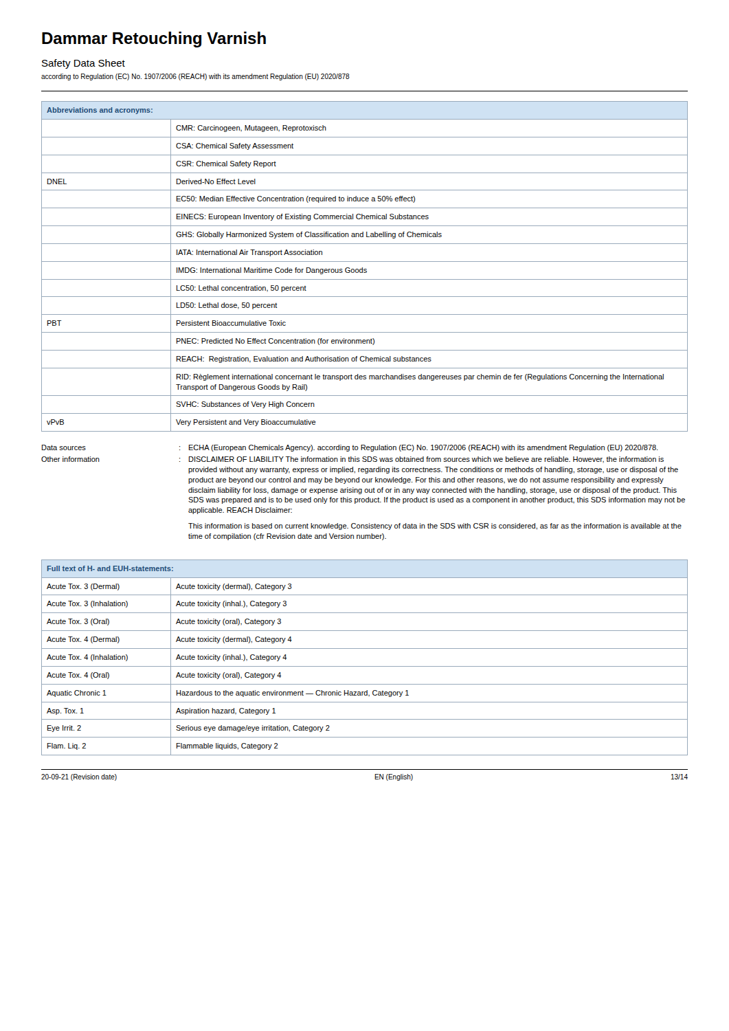Dammar Retouching Varnish
Safety Data Sheet
according to Regulation (EC) No. 1907/2006 (REACH) with its amendment Regulation (EU) 2020/878
| Abbreviations and acronyms: |
| --- |
| | CMR: Carcinogeen, Mutageen, Reprotoxisch |
| | CSA: Chemical Safety Assessment |
| | CSR: Chemical Safety Report |
| DNEL | Derived-No Effect Level |
| | EC50: Median Effective Concentration (required to induce a 50% effect) |
| | EINECS: European Inventory of Existing Commercial Chemical Substances |
| | GHS: Globally Harmonized System of Classification and Labelling of Chemicals |
| | IATA: International Air Transport Association |
| | IMDG: International Maritime Code for Dangerous Goods |
| | LC50: Lethal concentration, 50 percent |
| | LD50: Lethal dose, 50 percent |
| PBT | Persistent Bioaccumulative Toxic |
| | PNEC: Predicted No Effect Concentration (for environment) |
| | REACH: Registration, Evaluation and Authorisation of Chemical substances |
| | RID: Règlement international concernant le transport des marchandises dangereuses par chemin de fer (Regulations Concerning the International Transport of Dangerous Goods by Rail) |
| | SVHC: Substances of Very High Concern |
| vPvB | Very Persistent and Very Bioaccumulative |
Data sources
:
ECHA (European Chemicals Agency). according to Regulation (EC) No. 1907/2006 (REACH) with its amendment Regulation (EU) 2020/878.
Other information
:
DISCLAIMER OF LIABILITY The information in this SDS was obtained from sources which we believe are reliable. However, the information is provided without any warranty, express or implied, regarding its correctness. The conditions or methods of handling, storage, use or disposal of the product are beyond our control and may be beyond our knowledge. For this and other reasons, we do not assume responsibility and expressly disclaim liability for loss, damage or expense arising out of or in any way connected with the handling, storage, use or disposal of the product. This SDS was prepared and is to be used only for this product. If the product is used as a component in another product, this SDS information may not be applicable. REACH Disclaimer:
This information is based on current knowledge. Consistency of data in the SDS with CSR is considered, as far as the information is available at the time of compilation (cfr Revision date and Version number).
| Full text of H- and EUH-statements: |
| --- |
| Acute Tox. 3 (Dermal) | Acute toxicity (dermal), Category 3 |
| Acute Tox. 3 (Inhalation) | Acute toxicity (inhal.), Category 3 |
| Acute Tox. 3 (Oral) | Acute toxicity (oral), Category 3 |
| Acute Tox. 4 (Dermal) | Acute toxicity (dermal), Category 4 |
| Acute Tox. 4 (Inhalation) | Acute toxicity (inhal.), Category 4 |
| Acute Tox. 4 (Oral) | Acute toxicity (oral), Category 4 |
| Aquatic Chronic 1 | Hazardous to the aquatic environment — Chronic Hazard, Category 1 |
| Asp. Tox. 1 | Aspiration hazard, Category 1 |
| Eye Irrit. 2 | Serious eye damage/eye irritation, Category 2 |
| Flam. Liq. 2 | Flammable liquids, Category 2 |
20-09-21 (Revision date) EN (English) 13/14